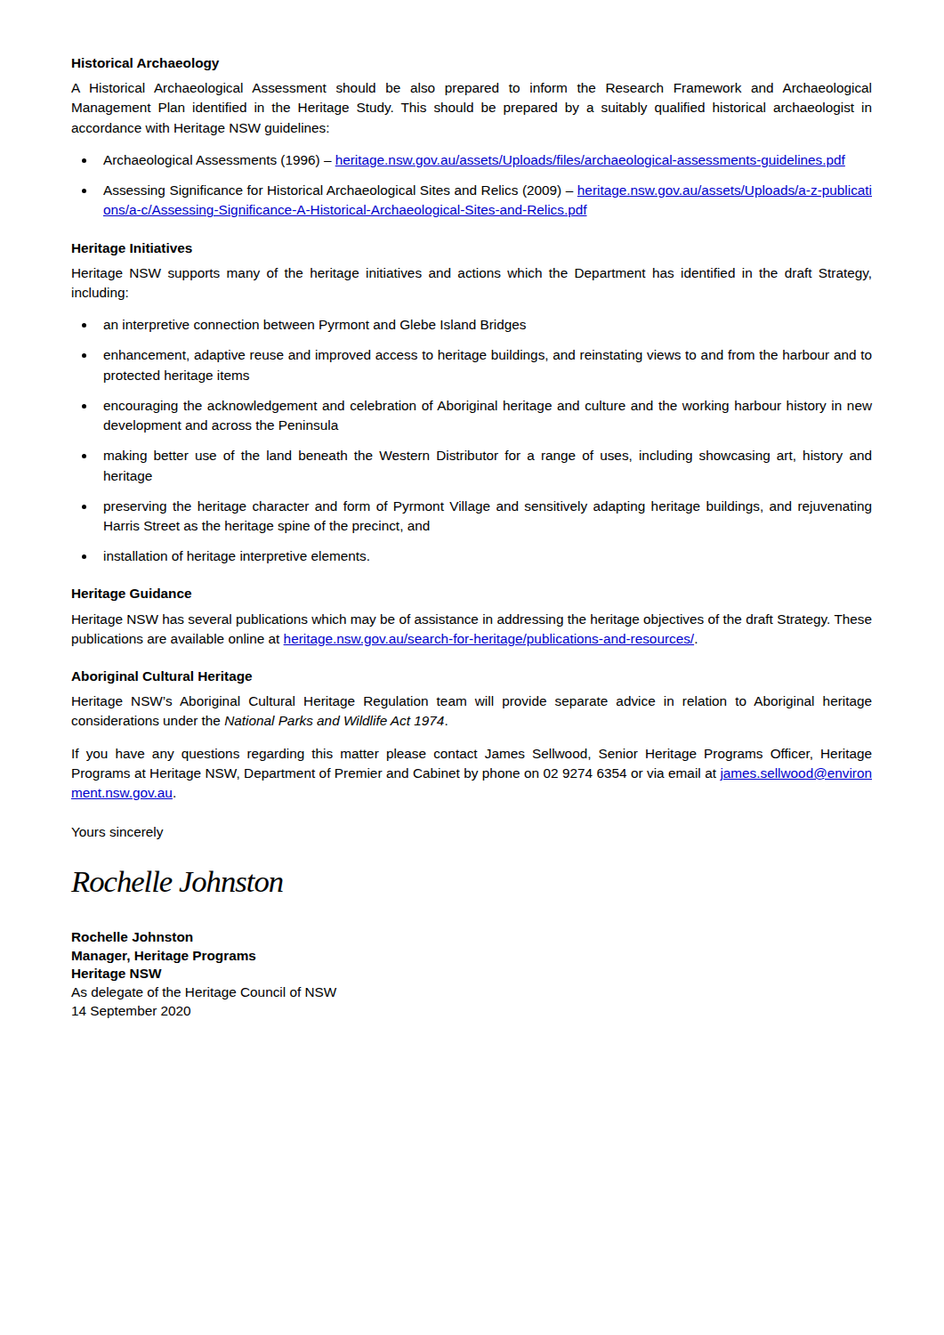Historical Archaeology
A Historical Archaeological Assessment should be also prepared to inform the Research Framework and Archaeological Management Plan identified in the Heritage Study. This should be prepared by a suitably qualified historical archaeologist in accordance with Heritage NSW guidelines:
Archaeological Assessments (1996) – heritage.nsw.gov.au/assets/Uploads/files/archaeological-assessments-guidelines.pdf
Assessing Significance for Historical Archaeological Sites and Relics (2009) – heritage.nsw.gov.au/assets/Uploads/a-z-publications/a-c/Assessing-Significance-A-Historical-Archaeological-Sites-and-Relics.pdf
Heritage Initiatives
Heritage NSW supports many of the heritage initiatives and actions which the Department has identified in the draft Strategy, including:
an interpretive connection between Pyrmont and Glebe Island Bridges
enhancement, adaptive reuse and improved access to heritage buildings, and reinstating views to and from the harbour and to protected heritage items
encouraging the acknowledgement and celebration of Aboriginal heritage and culture and the working harbour history in new development and across the Peninsula
making better use of the land beneath the Western Distributor for a range of uses, including showcasing art, history and heritage
preserving the heritage character and form of Pyrmont Village and sensitively adapting heritage buildings, and rejuvenating Harris Street as the heritage spine of the precinct, and
installation of heritage interpretive elements.
Heritage Guidance
Heritage NSW has several publications which may be of assistance in addressing the heritage objectives of the draft Strategy. These publications are available online at heritage.nsw.gov.au/search-for-heritage/publications-and-resources/.
Aboriginal Cultural Heritage
Heritage NSW’s Aboriginal Cultural Heritage Regulation team will provide separate advice in relation to Aboriginal heritage considerations under the National Parks and Wildlife Act 1974.
If you have any questions regarding this matter please contact James Sellwood, Senior Heritage Programs Officer, Heritage Programs at Heritage NSW, Department of Premier and Cabinet by phone on 02 9274 6354 or via email at james.sellwood@environment.nsw.gov.au.
Yours sincerely
Rochelle Johnston
Rochelle Johnston
Manager, Heritage Programs
Heritage NSW
As delegate of the Heritage Council of NSW
14 September 2020